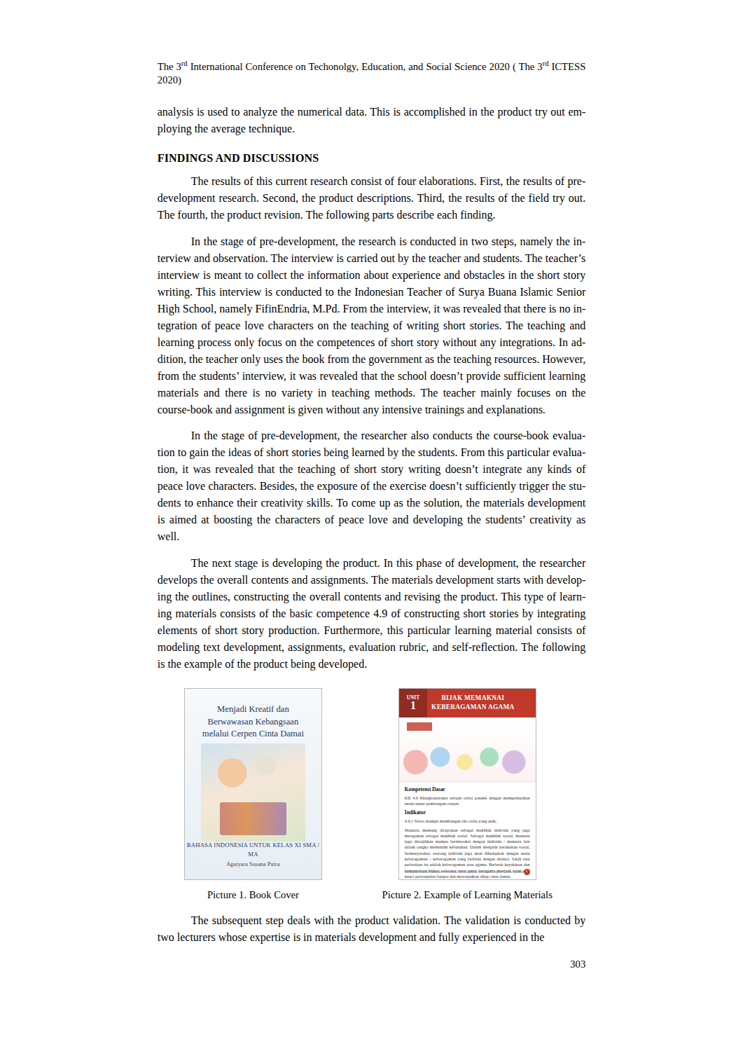The 3rd International Conference on Techonolgy, Education, and Social Science 2020 ( The 3rd ICTESS 2020)
analysis is used to analyze the numerical data. This is accomplished in the product try out employing the average technique.
FINDINGS AND DISCUSSIONS
The results of this current research consist of four elaborations. First, the results of pre-development research. Second, the product descriptions. Third, the results of the field try out. The fourth, the product revision. The following parts describe each finding.
In the stage of pre-development, the research is conducted in two steps, namely the interview and observation. The interview is carried out by the teacher and students. The teacher’s interview is meant to collect the information about experience and obstacles in the short story writing. This interview is conducted to the Indonesian Teacher of Surya Buana Islamic Senior High School, namely FifinEndria, M.Pd. From the interview, it was revealed that there is no integration of peace love characters on the teaching of writing short stories. The teaching and learning process only focus on the competences of short story without any integrations. In addition, the teacher only uses the book from the government as the teaching resources. However, from the students’ interview, it was revealed that the school doesn’t provide sufficient learning materials and there is no variety in teaching methods. The teacher mainly focuses on the course-book and assignment is given without any intensive trainings and explanations.
In the stage of pre-development, the researcher also conducts the course-book evaluation to gain the ideas of short stories being learned by the students. From this particular evaluation, it was revealed that the teaching of short story writing doesn’t integrate any kinds of peace love characters. Besides, the exposure of the exercise doesn’t sufficiently trigger the students to enhance their creativity skills. To come up as the solution, the materials development is aimed at boosting the characters of peace love and developing the students’ creativity as well.
The next stage is developing the product. In this phase of development, the researcher develops the overall contents and assignments. The materials development starts with developing the outlines, constructing the overall contents and revising the product. This type of learning materials consists of the basic competence 4.9 of constructing short stories by integrating elements of short story production. Furthermore, this particular learning material consists of modeling text development, assignments, evaluation rubric, and self-reflection. The following is the example of the product being developed.
| Menjadi Kreatif dan Berwawasan Kebangsaan melalui Cerpen Cinta Damai BAHASA INDONESIA UNTUK KELAS XI SMA / MA Agatyara Susana Putra Picture 1. Book Cover | UNIT 1 Bijak Memaknai Keberagaman Agama Kompetensi Dasar KD 4.9 Mengkonstruksi sebuah cerita pendek dengan memperhatikan unsur-unsur pembangun cerpen. Indikator 4.9.1 Siswa mampu membangun ide cerita yang unik. Manusia memang diciptakan sebagai makhluk individu yang juga merupakan sebagai makhluk sosial. Sebagai makhluk sosial, manusia juga diwajibkan mampu berinteraksi dengan individu / manusia lain dalam rangka memenuhi kebutuhan. Dalam menjalin kerukunan sosial, bermasyarakat, seorang individu juga akan dihadapkan dengan suatu keberagaman – keberagaman yang berbeda dengan dirinya. Salah satu perbedaan itu adalah keberagaman atau agama. Berbeda keyakinan dan kemanusiaan hidup, toleransi antar umat beragama menjadi salah satu kunci perwujudan bangsa dan mewujudkan sikap cinta damai. Menjadi Kreatif dan Berwawasan Kebangsaan melalui Cerpen Cinta Damai 1 Picture 2. Example of Learning Materials |
The subsequent step deals with the product validation. The validation is conducted by two lecturers whose expertise is in materials development and fully experienced in the
303